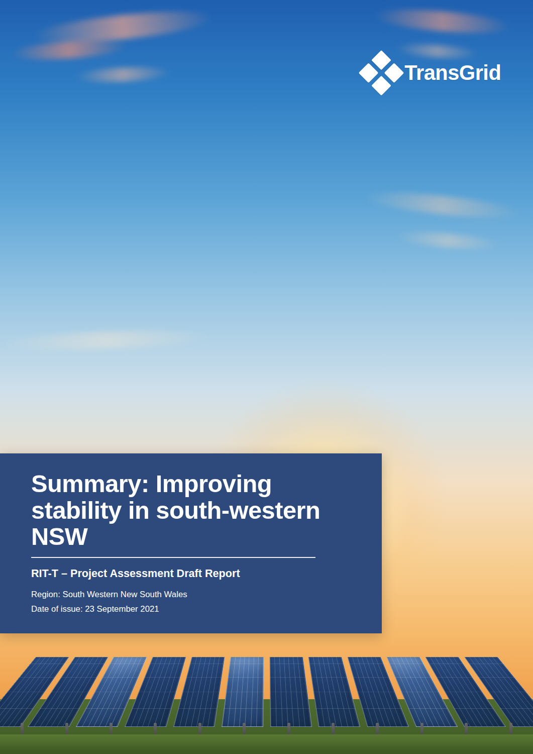TransGrid
TransGrid logo
Summary: Improving stability in south-western NSW
RIT-T – Project Assessment Draft Report
Region: South Western New South Wales
Date of issue: 23 September 2021